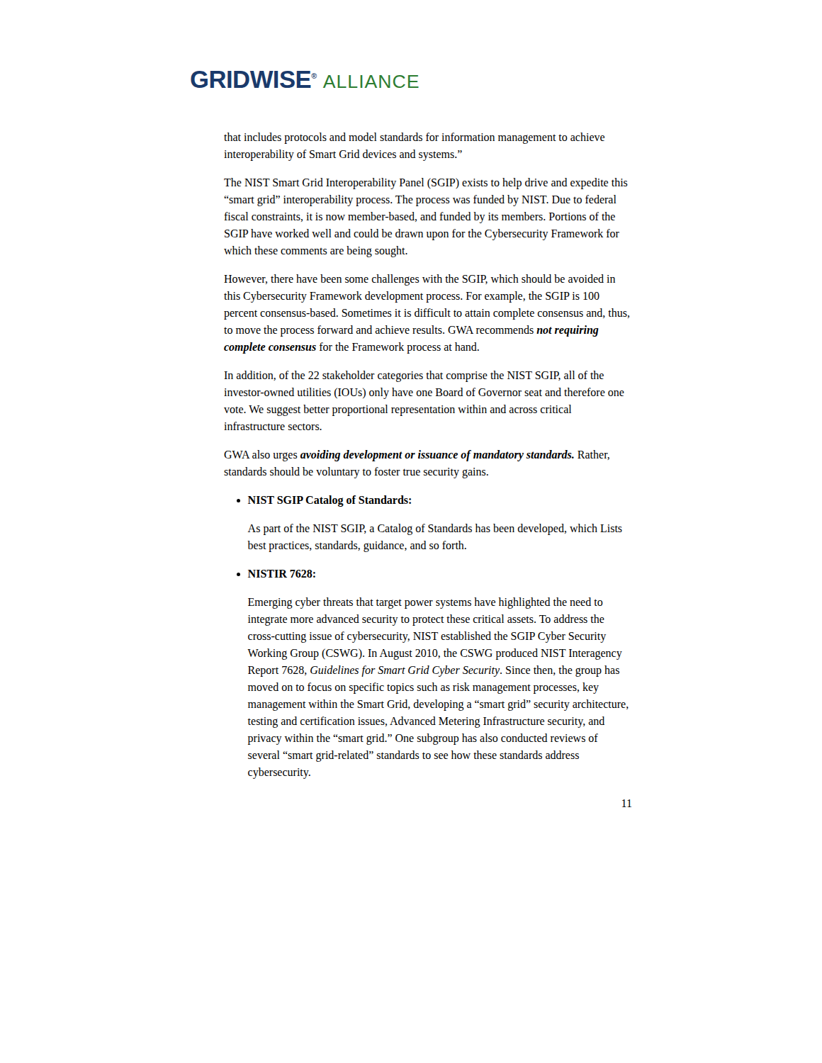GRID WISE® ALLIANCE
that includes protocols and model standards for information management to achieve interoperability of Smart Grid devices and systems.”
The NIST Smart Grid Interoperability Panel (SGIP) exists to help drive and expedite this “smart grid” interoperability process. The process was funded by NIST. Due to federal fiscal constraints, it is now member-based, and funded by its members. Portions of the SGIP have worked well and could be drawn upon for the Cybersecurity Framework for which these comments are being sought.
However, there have been some challenges with the SGIP, which should be avoided in this Cybersecurity Framework development process. For example, the SGIP is 100 percent consensus-based. Sometimes it is difficult to attain complete consensus and, thus, to move the process forward and achieve results. GWA recommends not requiring complete consensus for the Framework process at hand.
In addition, of the 22 stakeholder categories that comprise the NIST SGIP, all of the investor-owned utilities (IOUs) only have one Board of Governor seat and therefore one vote. We suggest better proportional representation within and across critical infrastructure sectors.
GWA also urges avoiding development or issuance of mandatory standards. Rather, standards should be voluntary to foster true security gains.
NIST SGIP Catalog of Standards:
As part of the NIST SGIP, a Catalog of Standards has been developed, which Lists best practices, standards, guidance, and so forth.
NISTIR 7628:
Emerging cyber threats that target power systems have highlighted the need to integrate more advanced security to protect these critical assets. To address the cross-cutting issue of cybersecurity, NIST established the SGIP Cyber Security Working Group (CSWG). In August 2010, the CSWG produced NIST Interagency Report 7628, Guidelines for Smart Grid Cyber Security. Since then, the group has moved on to focus on specific topics such as risk management processes, key management within the Smart Grid, developing a “smart grid” security architecture, testing and certification issues, Advanced Metering Infrastructure security, and privacy within the “smart grid.” One subgroup has also conducted reviews of several “smart grid-related” standards to see how these standards address cybersecurity.
11